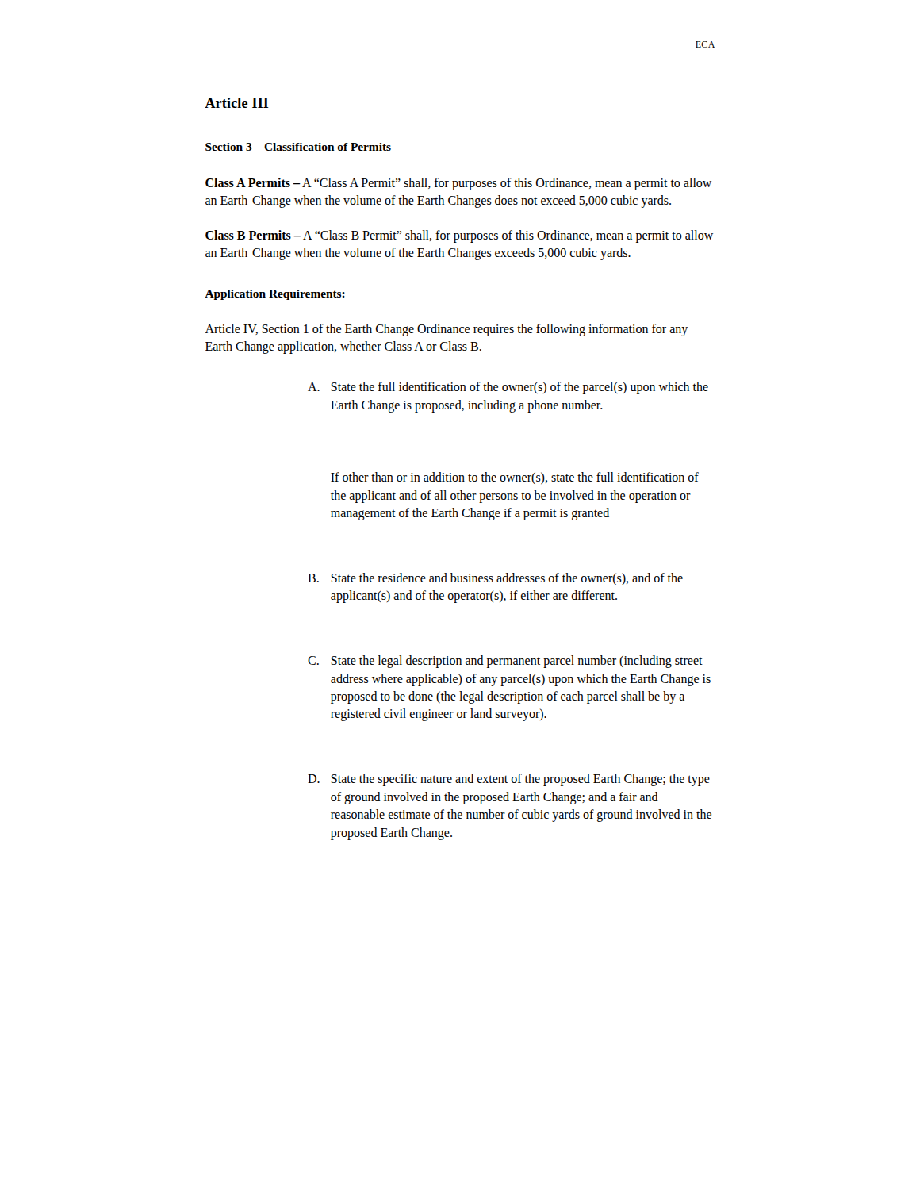ECA
Article III
Section 3 – Classification of Permits
Class A Permits – A “Class A Permit” shall, for purposes of this Ordinance, mean a permit to allow an Earth Change when the volume of the Earth Changes does not exceed 5,000 cubic yards.
Class B Permits – A “Class B Permit” shall, for purposes of this Ordinance, mean a permit to allow an Earth Change when the volume of the Earth Changes exceeds 5,000 cubic yards.
Application Requirements:
Article IV, Section 1 of the Earth Change Ordinance requires the following information for any Earth Change application, whether Class A or Class B.
A.
State the full identification of the owner(s) of the parcel(s) upon which the Earth Change is proposed, including a phone number.
If other than or in addition to the owner(s), state the full identification of the applicant and of all other persons to be involved in the operation or management of the Earth Change if a permit is granted
B.
State the residence and business addresses of the owner(s), and of the applicant(s) and of the operator(s), if either are different.
C.
State the legal description and permanent parcel number (including street address where applicable) of any parcel(s) upon which the Earth Change is proposed to be done (the legal description of each parcel shall be by a registered civil engineer or land surveyor).
D.
State the specific nature and extent of the proposed Earth Change; the type of ground involved in the proposed Earth Change; and a fair and reasonable estimate of the number of cubic yards of ground involved in the proposed Earth Change.